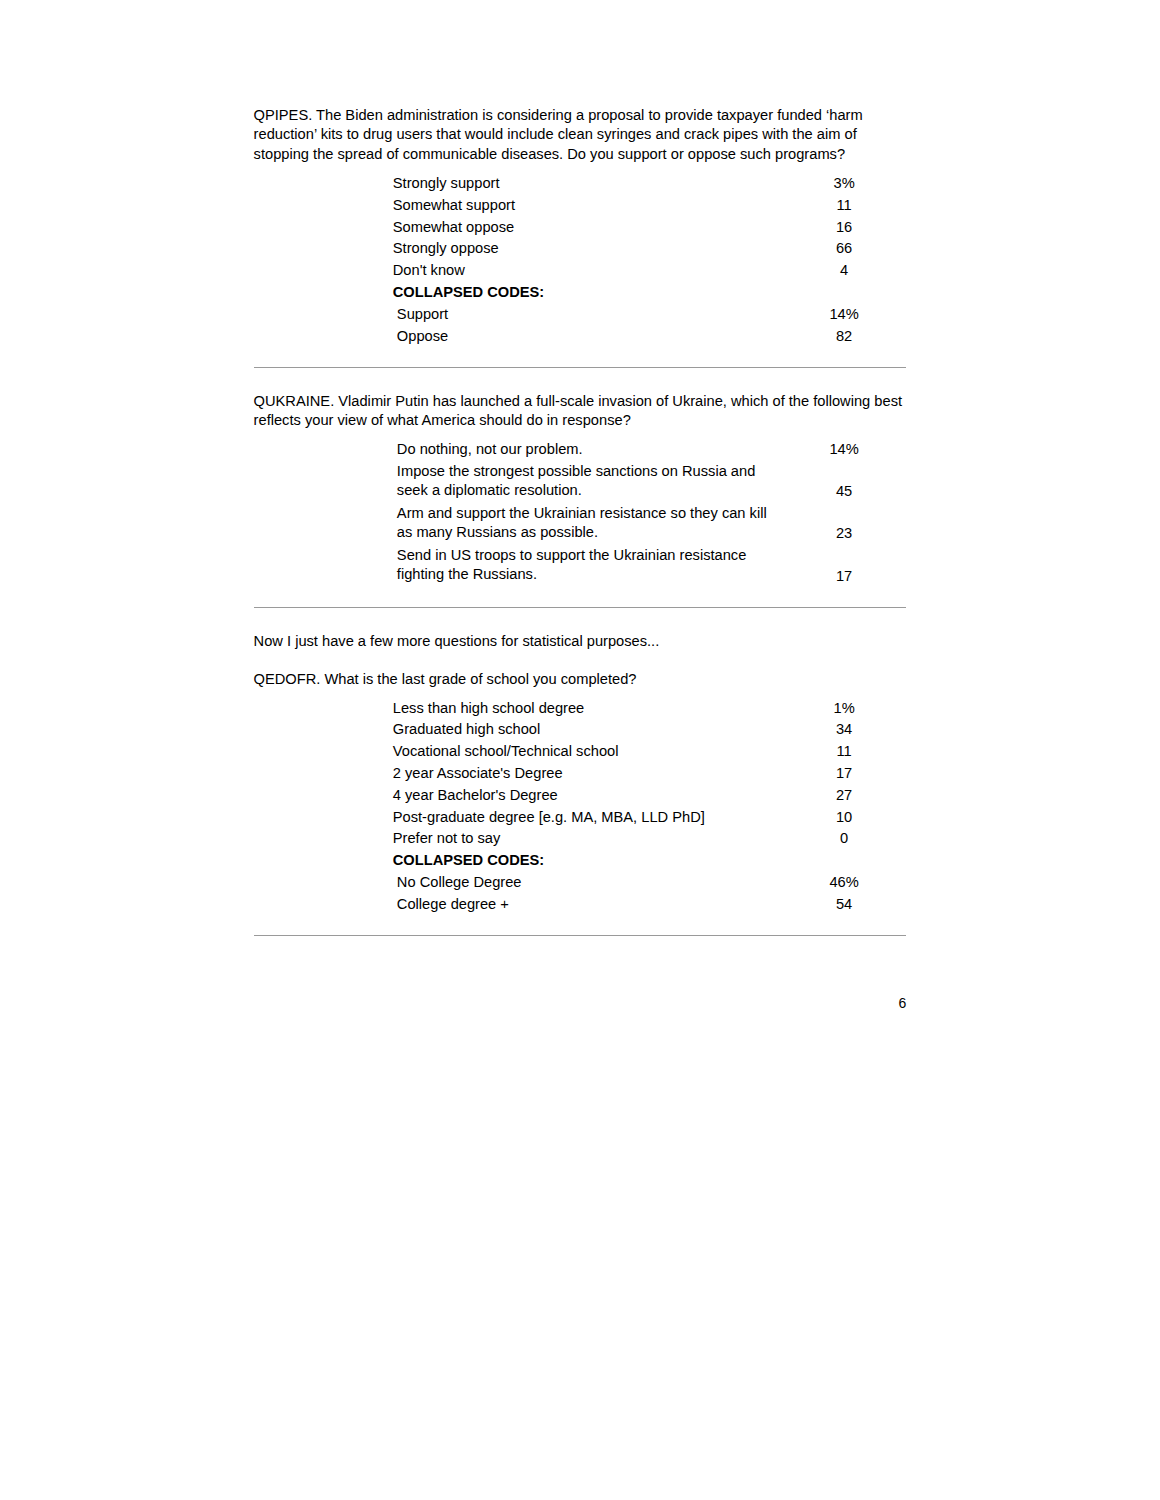QPIPES. The Biden administration is considering a proposal to provide taxpayer funded ‘harm reduction’ kits to drug users that would include clean syringes and crack pipes with the aim of stopping the spread of communicable diseases. Do you support or oppose such programs?
| Strongly support | 3% |
| Somewhat support | 11 |
| Somewhat oppose | 16 |
| Strongly oppose | 66 |
| Don't know | 4 |
| COLLAPSED CODES: |
| Support | 14% |
| Oppose | 82 |
QUKRAINE. Vladimir Putin has launched a full-scale invasion of Ukraine, which of the following best reflects your view of what America should do in response?
| Do nothing, not our problem. | 14% |
| Impose the strongest possible sanctions on Russia and seek a diplomatic resolution. | 45 |
| Arm and support the Ukrainian resistance so they can kill as many Russians as possible. | 23 |
| Send in US troops to support the Ukrainian resistance fighting the Russians. | 17 |
Now I just have a few more questions for statistical purposes...
QEDOFR. What is the last grade of school you completed?
| Less than high school degree | 1% |
| Graduated high school | 34 |
| Vocational school/Technical school | 11 |
| 2 year Associate's Degree | 17 |
| 4 year Bachelor's Degree | 27 |
| Post-graduate degree [e.g. MA, MBA, LLD PhD] | 10 |
| Prefer not to say | 0 |
| COLLAPSED CODES: |
| No College Degree | 46% |
| College degree + | 54 |
6